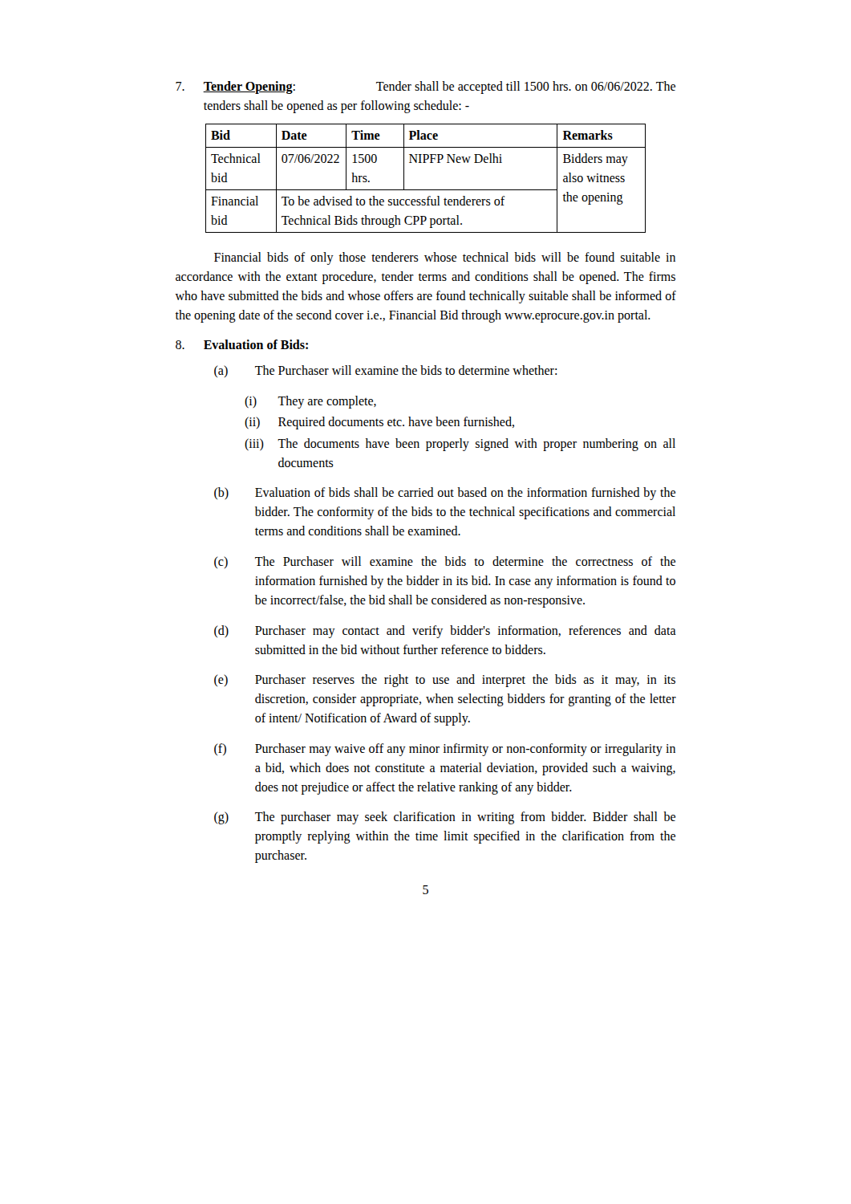7.
Tender Opening: Tender shall be accepted till 1500 hrs. on 06/06/2022. The tenders shall be opened as per following schedule: -
| Bid | Date | Time | Place | Remarks |
| --- | --- | --- | --- | --- |
| Technical bid | 07/06/2022 | 1500 hrs. | NIPFP New Delhi | Bidders may also witness the opening |
| Financial bid | To be advised to the successful tenderers of Technical Bids through CPP portal. |
Financial bids of only those tenderers whose technical bids will be found suitable in accordance with the extant procedure, tender terms and conditions shall be opened. The firms who have submitted the bids and whose offers are found technically suitable shall be informed of the opening date of the second cover i.e., Financial Bid through www.eprocure.gov.in portal.
8.
Evaluation of Bids:
(a)
The Purchaser will examine the bids to determine whether:
(i)
They are complete,
(ii)
Required documents etc. have been furnished,
(iii)
The documents have been properly signed with proper numbering on all documents
(b)
Evaluation of bids shall be carried out based on the information furnished by the bidder. The conformity of the bids to the technical specifications and commercial terms and conditions shall be examined.
(c)
The Purchaser will examine the bids to determine the correctness of the information furnished by the bidder in its bid. In case any information is found to be incorrect/false, the bid shall be considered as non-responsive.
(d)
Purchaser may contact and verify bidder's information, references and data submitted in the bid without further reference to bidders.
(e)
Purchaser reserves the right to use and interpret the bids as it may, in its discretion, consider appropriate, when selecting bidders for granting of the letter of intent/ Notification of Award of supply.
(f)
Purchaser may waive off any minor infirmity or non-conformity or irregularity in a bid, which does not constitute a material deviation, provided such a waiving, does not prejudice or affect the relative ranking of any bidder.
(g)
The purchaser may seek clarification in writing from bidder. Bidder shall be promptly replying within the time limit specified in the clarification from the purchaser.
5